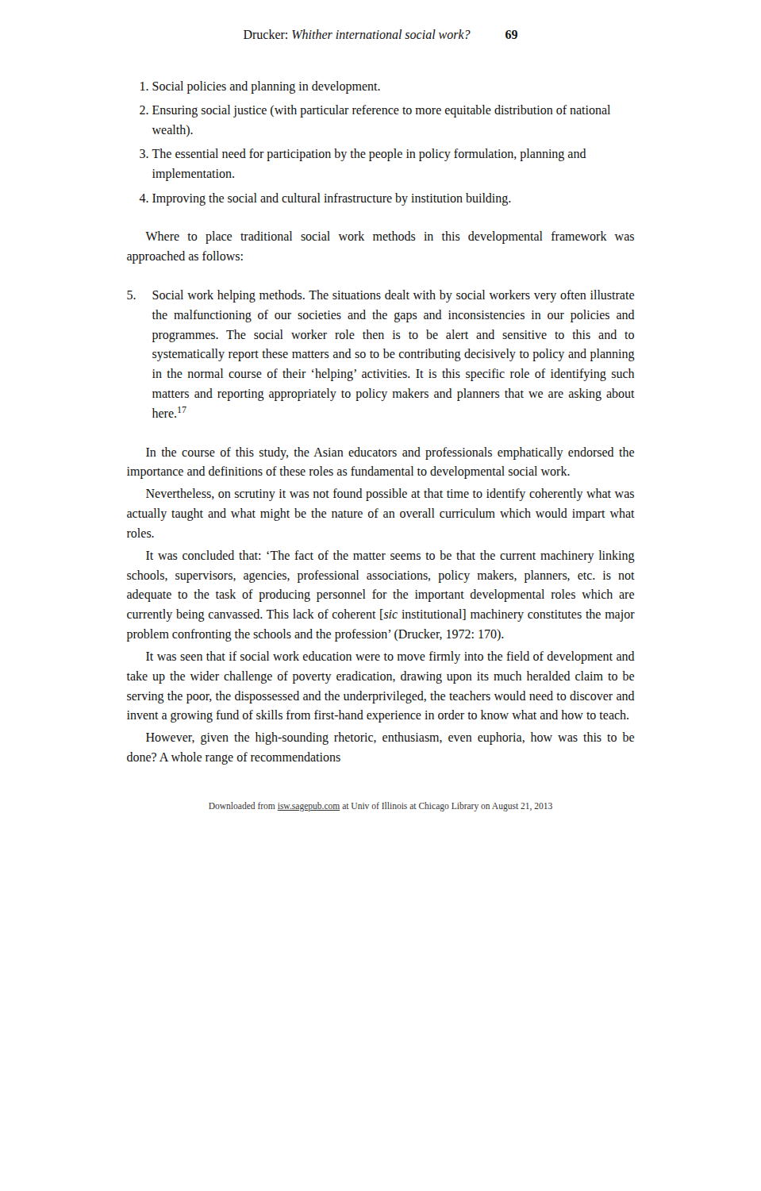Drucker: Whither international social work? 69
Social policies and planning in development.
Ensuring social justice (with particular reference to more equitable distribution of national wealth).
The essential need for participation by the people in policy formulation, planning and implementation.
Improving the social and cultural infrastructure by institution building.
Where to place traditional social work methods in this developmental framework was approached as follows:
5. Social work helping methods. The situations dealt with by social workers very often illustrate the malfunctioning of our societies and the gaps and inconsistencies in our policies and programmes. The social worker role then is to be alert and sensitive to this and to systematically report these matters and so to be contributing decisively to policy and planning in the normal course of their ‘helping’ activities. It is this specific role of identifying such matters and reporting appropriately to policy makers and planners that we are asking about here.17
In the course of this study, the Asian educators and professionals emphatically endorsed the importance and definitions of these roles as fundamental to developmental social work.
Nevertheless, on scrutiny it was not found possible at that time to identify coherently what was actually taught and what might be the nature of an overall curriculum which would impart what roles.
It was concluded that: ‘The fact of the matter seems to be that the current machinery linking schools, supervisors, agencies, professional associations, policy makers, planners, etc. is not adequate to the task of producing personnel for the important developmental roles which are currently being canvassed. This lack of coherent [sic institutional] machinery constitutes the major problem confronting the schools and the profession’ (Drucker, 1972: 170).
It was seen that if social work education were to move firmly into the field of development and take up the wider challenge of poverty eradication, drawing upon its much heralded claim to be serving the poor, the dispossessed and the underprivileged, the teachers would need to discover and invent a growing fund of skills from first-hand experience in order to know what and how to teach.
However, given the high-sounding rhetoric, enthusiasm, even euphoria, how was this to be done? A whole range of recommendations
Downloaded from isw.sagepub.com at Univ of Illinois at Chicago Library on August 21, 2013